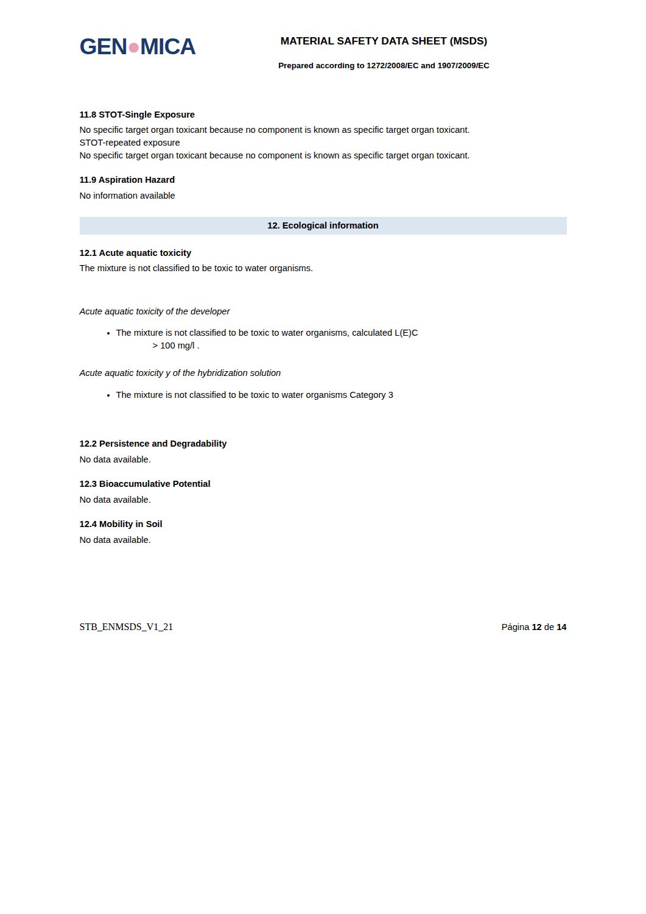GEN●MICA
MATERIAL SAFETY DATA SHEET (MSDS)
Prepared according to 1272/2008/EC and 1907/2009/EC
11.8 STOT-Single Exposure
No specific target organ toxicant because no component is known as specific target organ toxicant.
STOT-repeated exposure
No specific target organ toxicant because no component is known as specific target organ toxicant.
11.9 Aspiration Hazard
No information available
12. Ecological information
12.1 Acute aquatic toxicity
The mixture is not classified to be toxic to water organisms.
Acute aquatic toxicity of the developer
The mixture is not classified to be toxic to water organisms, calculated L(E)C
> 100 mg/l .
Acute aquatic toxicity y of the hybridization solution
The mixture is not classified to be toxic to water organisms Category 3
12.2 Persistence and Degradability
No data available.
12.3 Bioaccumulative Potential
No data available.
12.4 Mobility in Soil
No data available.
STB_ENMSDS_V1_21
Página 12 de 14